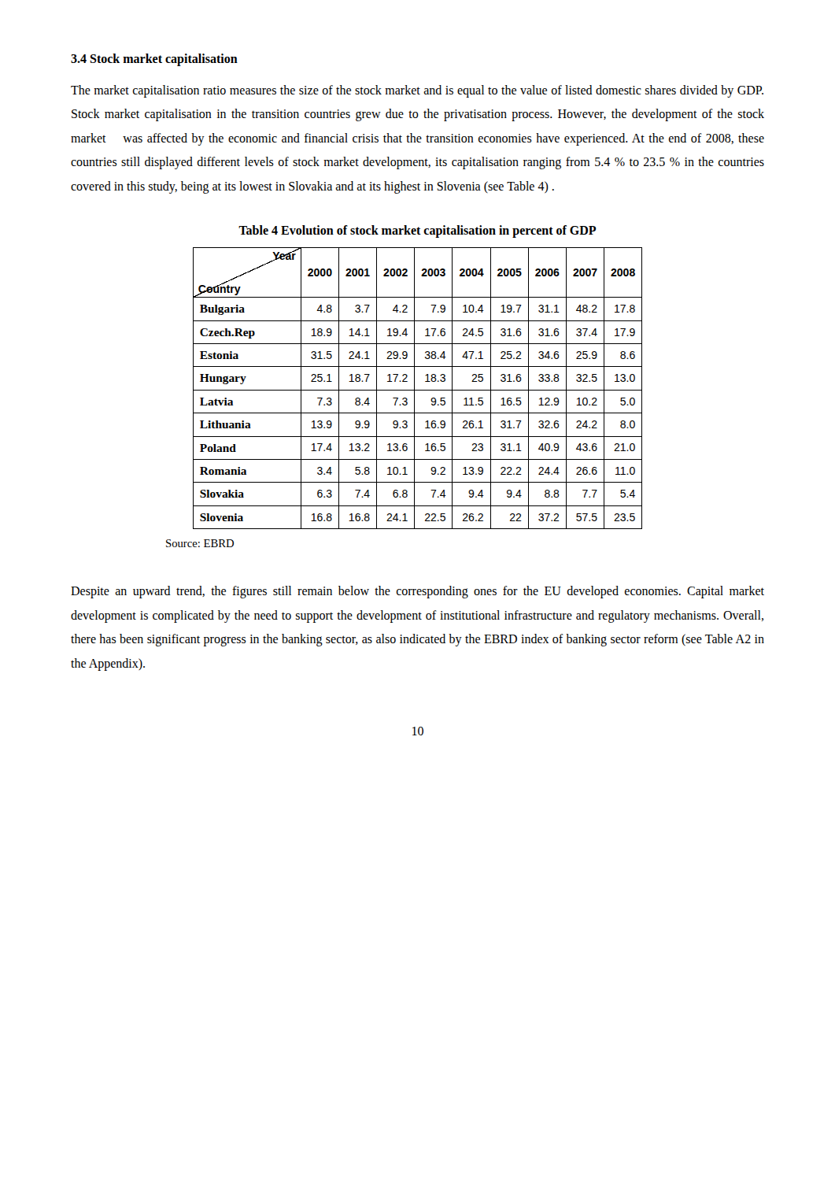3.4 Stock market capitalisation
The market capitalisation ratio measures the size of the stock market and is equal to the value of listed domestic shares divided by GDP. Stock market capitalisation in the transition countries grew due to the privatisation process. However, the development of the stock market was affected by the economic and financial crisis that the transition economies have experienced. At the end of 2008, these countries still displayed different levels of stock market development, its capitalisation ranging from 5.4 % to 23.5 % in the countries covered in this study, being at its lowest in Slovakia and at its highest in Slovenia (see Table 4) .
Table 4 Evolution of stock market capitalisation in percent of GDP
| Year Country | 2000 | 2001 | 2002 | 2003 | 2004 | 2005 | 2006 | 2007 | 2008 |
| Bulgaria | 4.8 | 3.7 | 4.2 | 7.9 | 10.4 | 19.7 | 31.1 | 48.2 | 17.8 |
| Czech.Rep | 18.9 | 14.1 | 19.4 | 17.6 | 24.5 | 31.6 | 31.6 | 37.4 | 17.9 |
| Estonia | 31.5 | 24.1 | 29.9 | 38.4 | 47.1 | 25.2 | 34.6 | 25.9 | 8.6 |
| Hungary | 25.1 | 18.7 | 17.2 | 18.3 | 25 | 31.6 | 33.8 | 32.5 | 13.0 |
| Latvia | 7.3 | 8.4 | 7.3 | 9.5 | 11.5 | 16.5 | 12.9 | 10.2 | 5.0 |
| Lithuania | 13.9 | 9.9 | 9.3 | 16.9 | 26.1 | 31.7 | 32.6 | 24.2 | 8.0 |
| Poland | 17.4 | 13.2 | 13.6 | 16.5 | 23 | 31.1 | 40.9 | 43.6 | 21.0 |
| Romania | 3.4 | 5.8 | 10.1 | 9.2 | 13.9 | 22.2 | 24.4 | 26.6 | 11.0 |
| Slovakia | 6.3 | 7.4 | 6.8 | 7.4 | 9.4 | 9.4 | 8.8 | 7.7 | 5.4 |
| Slovenia | 16.8 | 16.8 | 24.1 | 22.5 | 26.2 | 22 | 37.2 | 57.5 | 23.5 |
Source: EBRD
Despite an upward trend, the figures still remain below the corresponding ones for the EU developed economies. Capital market development is complicated by the need to support the development of institutional infrastructure and regulatory mechanisms. Overall, there has been significant progress in the banking sector, as also indicated by the EBRD index of banking sector reform (see Table A2 in the Appendix).
10